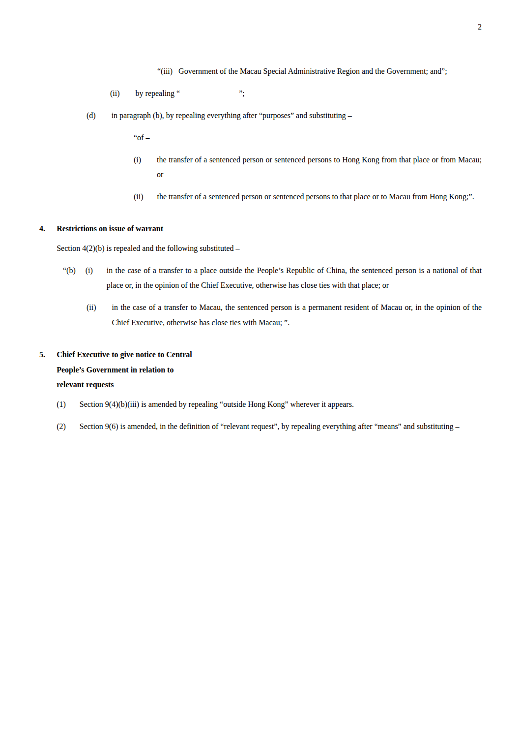2
“(iii) Government of the Macau Special Administrative Region and the Government; and”;
(ii) by repealing “ ”;
(d) in paragraph (b), by repealing everything after “purposes” and substituting –
“of –
(i) the transfer of a sentenced person or sentenced persons to Hong Kong from that place or from Macau; or
(ii) the transfer of a sentenced person or sentenced persons to that place or to Macau from Hong Kong;”.
4. Restrictions on issue of warrant
Section 4(2)(b) is repealed and the following substituted –
“(b) (i) in the case of a transfer to a place outside the People’s Republic of China, the sentenced person is a national of that place or, in the opinion of the Chief Executive, otherwise has close ties with that place; or
(ii) in the case of a transfer to Macau, the sentenced person is a permanent resident of Macau or, in the opinion of the Chief Executive, otherwise has close ties with Macau; ”.
5. Chief Executive to give notice to Central
People’s Government in relation to
relevant requests
(1) Section 9(4)(b)(iii) is amended by repealing “outside Hong Kong” wherever it appears.
(2) Section 9(6) is amended, in the definition of “relevant request”, by repealing everything after “means” and substituting –